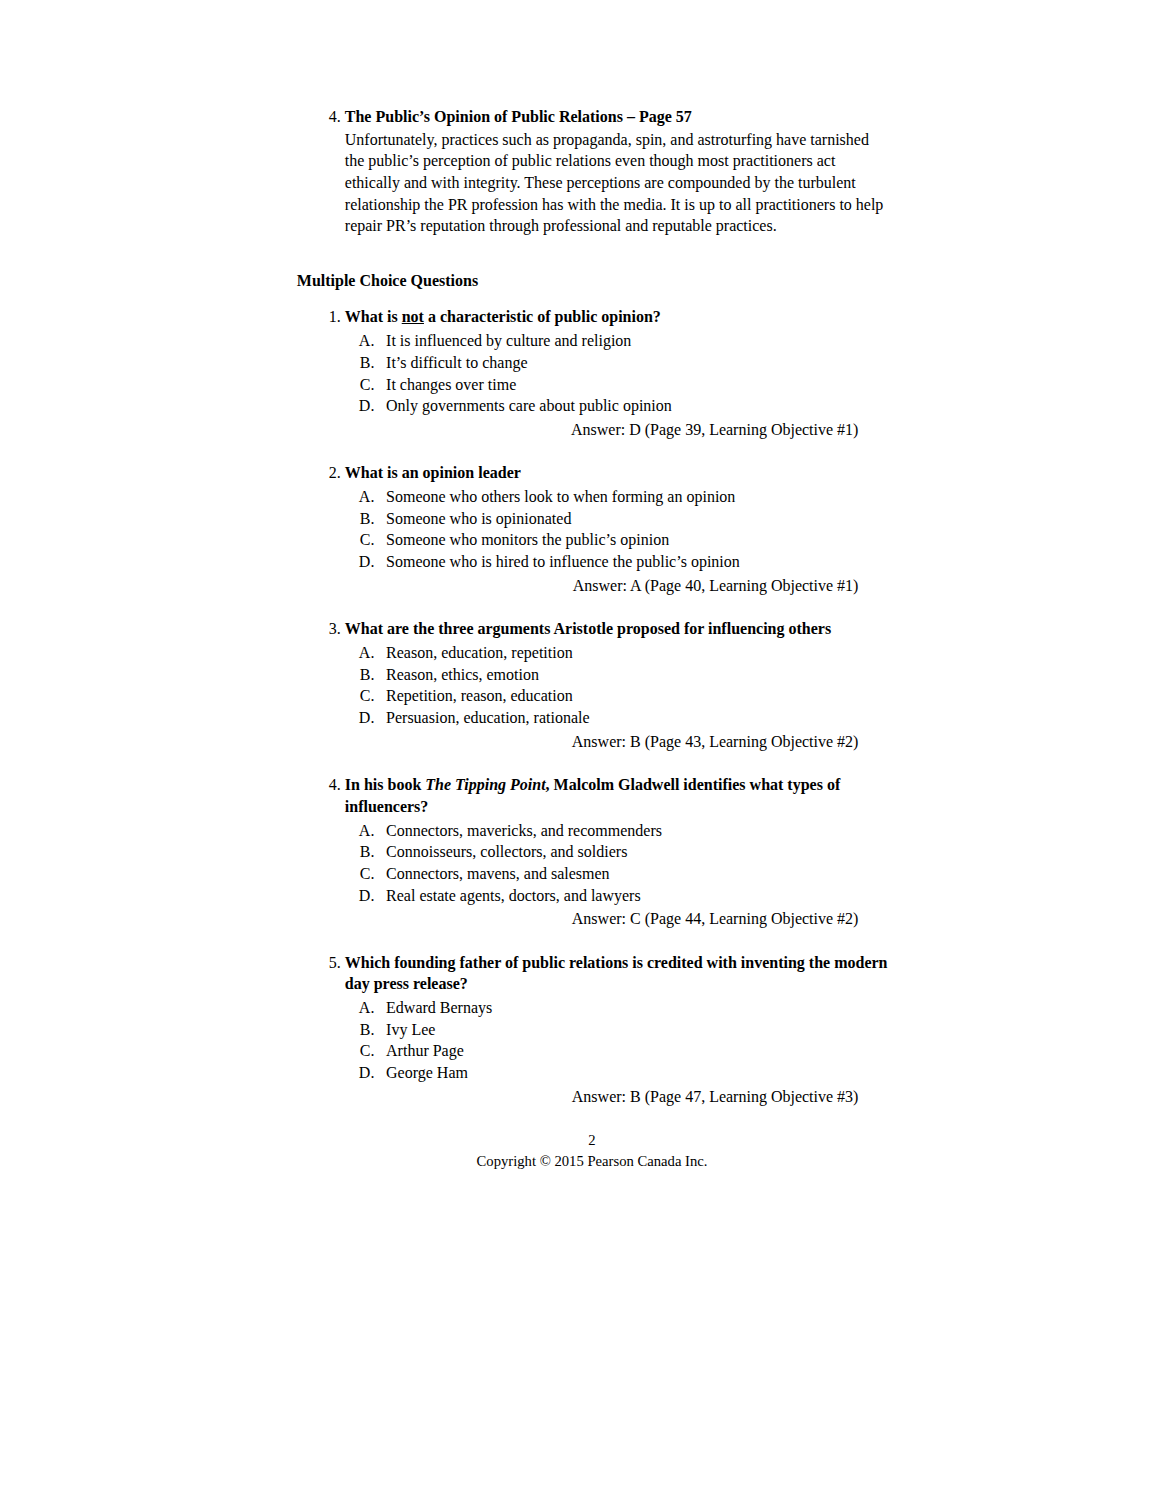The Public’s Opinion of Public Relations – Page 57
Unfortunately, practices such as propaganda, spin, and astroturfing have tarnished the public’s perception of public relations even though most practitioners act ethically and with integrity. These perceptions are compounded by the turbulent relationship the PR profession has with the media. It is up to all practitioners to help repair PR’s reputation through professional and reputable practices.
Multiple Choice Questions
What is not a characteristic of public opinion?
It is influenced by culture and religion
It’s difficult to change
It changes over time
Only governments care about public opinion
Answer: D (Page 39, Learning Objective #1)
What is an opinion leader
Someone who others look to when forming an opinion
Someone who is opinionated
Someone who monitors the public’s opinion
Someone who is hired to influence the public’s opinion
Answer: A (Page 40, Learning Objective #1)
What are the three arguments Aristotle proposed for influencing others
Reason, education, repetition
Reason, ethics, emotion
Repetition, reason, education
Persuasion, education, rationale
Answer: B (Page 43, Learning Objective #2)
In his book The Tipping Point, Malcolm Gladwell identifies what types of influencers?
Connectors, mavericks, and recommenders
Connoisseurs, collectors, and soldiers
Connectors, mavens, and salesmen
Real estate agents, doctors, and lawyers
Answer: C (Page 44, Learning Objective #2)
Which founding father of public relations is credited with inventing the modern day press release?
Edward Bernays
Ivy Lee
Arthur Page
George Ham
Answer: B (Page 47, Learning Objective #3)
2 Copyright © 2015 Pearson Canada Inc.